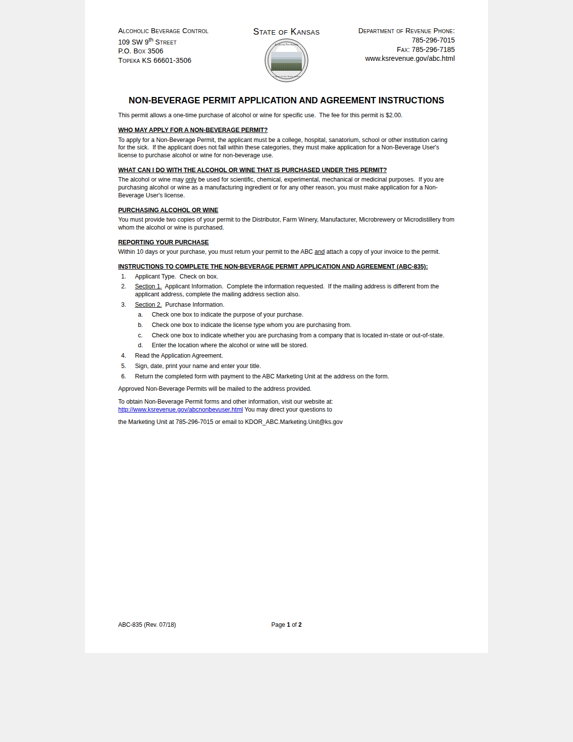Alcoholic Beverage Control
109 SW 9th Street
P.O. Box 3506
Topeka KS 66601-3506
State of Kansas
Ad Astra Per Aspera
Great Seal of the State of Kansas
Department of Revenue Phone:
785-296-7015
Fax: 785-296-7185
www.ksrevenue.gov/abc.html
NON-BEVERAGE PERMIT APPLICATION AND AGREEMENT INSTRUCTIONS
This permit allows a one-time purchase of alcohol or wine for specific use. The fee for this permit is $2.00.
WHO MAY APPLY FOR A NON-BEVERAGE PERMIT?
To apply for a Non-Beverage Permit, the applicant must be a college, hospital, sanatorium, school or other institution caring for the sick. If the applicant does not fall within these categories, they must make application for a Non-Beverage User's license to purchase alcohol or wine for non-beverage use.
WHAT CAN I DO WITH THE ALCOHOL OR WINE THAT IS PURCHASED UNDER THIS PERMIT?
The alcohol or wine may only be used for scientific, chemical, experimental, mechanical or medicinal purposes. If you are purchasing alcohol or wine as a manufacturing ingredient or for any other reason, you must make application for a Non-Beverage User's license.
PURCHASING ALCOHOL OR WINE
You must provide two copies of your permit to the Distributor, Farm Winery, Manufacturer, Microbrewery or Microdistillery from whom the alcohol or wine is purchased.
REPORTING YOUR PURCHASE
Within 10 days or your purchase, you must return your permit to the ABC and attach a copy of your invoice to the permit.
INSTRUCTIONS TO COMPLETE THE NON-BEVERAGE PERMIT APPLICATION AND AGREEMENT (ABC-835):
Applicant Type. Check on box.
Section 1. Applicant Information. Complete the information requested. If the mailing address is different from the applicant address, complete the mailing address section also.
Section 2. Purchase Information.
Check one box to indicate the purpose of your purchase.
Check one box to indicate the license type whom you are purchasing from.
Check one box to indicate whether you are purchasing from a company that is located in-state or out-of-state.
Enter the location where the alcohol or wine will be stored.
Read the Application Agreement.
Sign, date, print your name and enter your title.
Return the completed form with payment to the ABC Marketing Unit at the address on the form.
Approved Non-Beverage Permits will be mailed to the address provided.
To obtain Non-Beverage Permit forms and other information, visit our website at: http://www.ksrevenue.gov/abcnonbevuser.html You may direct your questions to
the Marketing Unit at 785-296-7015 or email to KDOR_ABC.Marketing.Unit@ks.gov
ABC-835 (Rev. 07/18)
Page 1 of 2